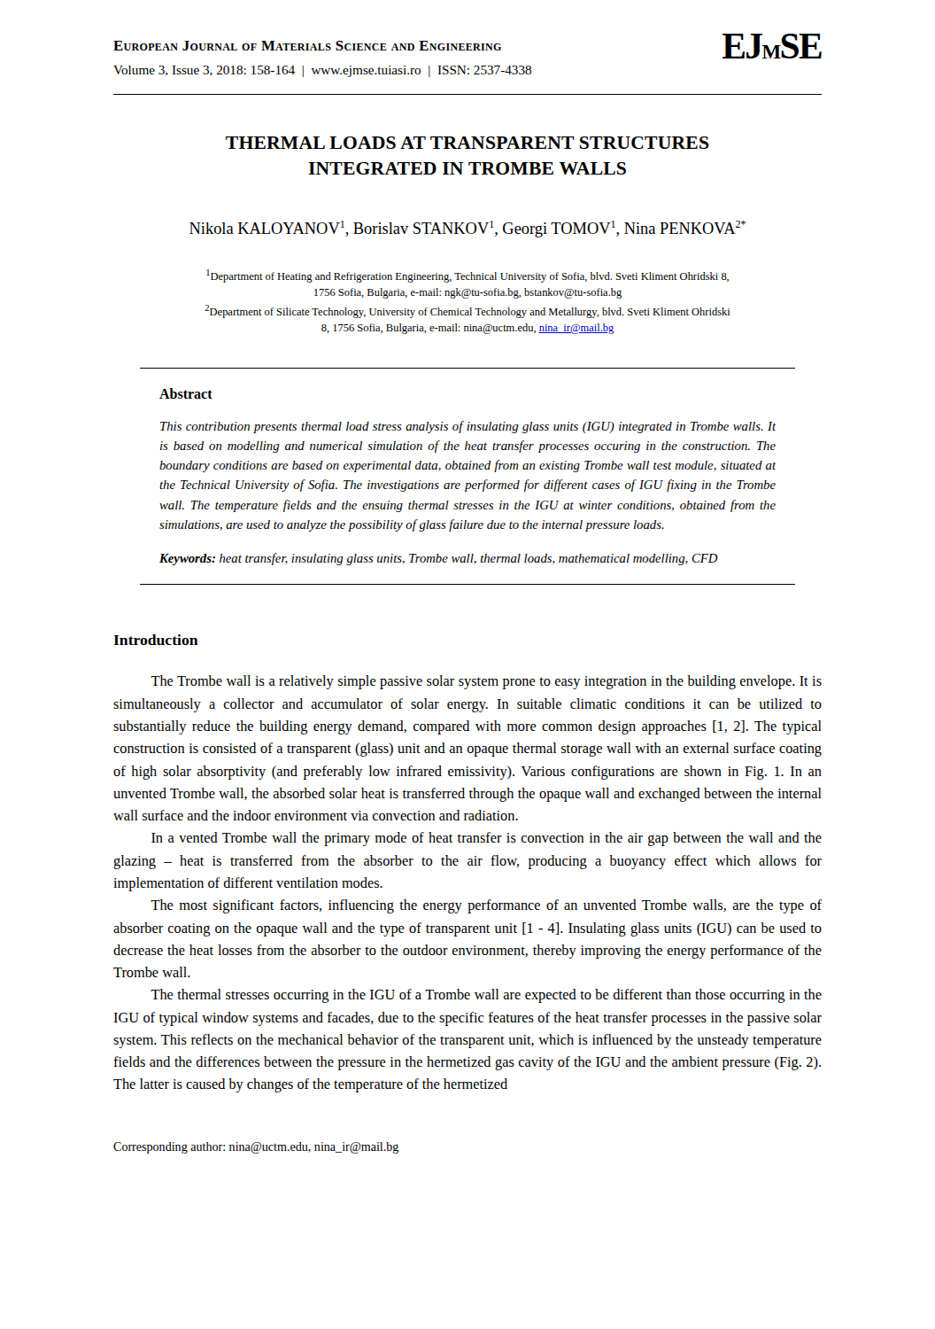European Journal of Materials Science and Engineering
Volume 3, Issue 3, 2018: 158-164 | www.ejmse.tuiasi.ro | ISSN: 2537-4338
EJMSE
THERMAL LOADS AT TRANSPARENT STRUCTURES
INTEGRATED IN TROMBE WALLS
Nikola KALOYANOV1, Borislav STANKOV1, Georgi TOMOV1, Nina PENKOVA2*
1Department of Heating and Refrigeration Engineering, Technical University of Sofia, blvd. Sveti Kliment Ohridski 8,
1756 Sofia, Bulgaria, e-mail: ngk@tu-sofia.bg, bstankov@tu-sofia.bg
2Department of Silicate Technology, University of Chemical Technology and Metallurgy, blvd. Sveti Kliment Ohridski
8, 1756 Sofia, Bulgaria, e-mail: nina@uctm.edu, nina_ir@mail.bg
Abstract
This contribution presents thermal load stress analysis of insulating glass units (IGU) integrated in Trombe walls. It is based on modelling and numerical simulation of the heat transfer processes occuring in the construction. The boundary conditions are based on experimental data, obtained from an existing Trombe wall test module, situated at the Technical University of Sofia. The investigations are performed for different cases of IGU fixing in the Trombe wall. The temperature fields and the ensuing thermal stresses in the IGU at winter conditions, obtained from the simulations, are used to analyze the possibility of glass failure due to the internal pressure loads.
Keywords: heat transfer, insulating glass units, Trombe wall, thermal loads, mathematical modelling, CFD
Introduction
The Trombe wall is a relatively simple passive solar system prone to easy integration in the building envelope. It is simultaneously a collector and accumulator of solar energy. In suitable climatic conditions it can be utilized to substantially reduce the building energy demand, compared with more common design approaches [1, 2]. The typical construction is consisted of a transparent (glass) unit and an opaque thermal storage wall with an external surface coating of high solar absorptivity (and preferably low infrared emissivity). Various configurations are shown in Fig. 1. In an unvented Trombe wall, the absorbed solar heat is transferred through the opaque wall and exchanged between the internal wall surface and the indoor environment via convection and radiation.
In a vented Trombe wall the primary mode of heat transfer is convection in the air gap between the wall and the glazing – heat is transferred from the absorber to the air flow, producing a buoyancy effect which allows for implementation of different ventilation modes.
The most significant factors, influencing the energy performance of an unvented Trombe walls, are the type of absorber coating on the opaque wall and the type of transparent unit [1 - 4]. Insulating glass units (IGU) can be used to decrease the heat losses from the absorber to the outdoor environment, thereby improving the energy performance of the Trombe wall.
The thermal stresses occurring in the IGU of a Trombe wall are expected to be different than those occurring in the IGU of typical window systems and facades, due to the specific features of the heat transfer processes in the passive solar system. This reflects on the mechanical behavior of the transparent unit, which is influenced by the unsteady temperature fields and the differences between the pressure in the hermetized gas cavity of the IGU and the ambient pressure (Fig. 2). The latter is caused by changes of the temperature of the hermetized
Corresponding author: nina@uctm.edu, nina_ir@mail.bg